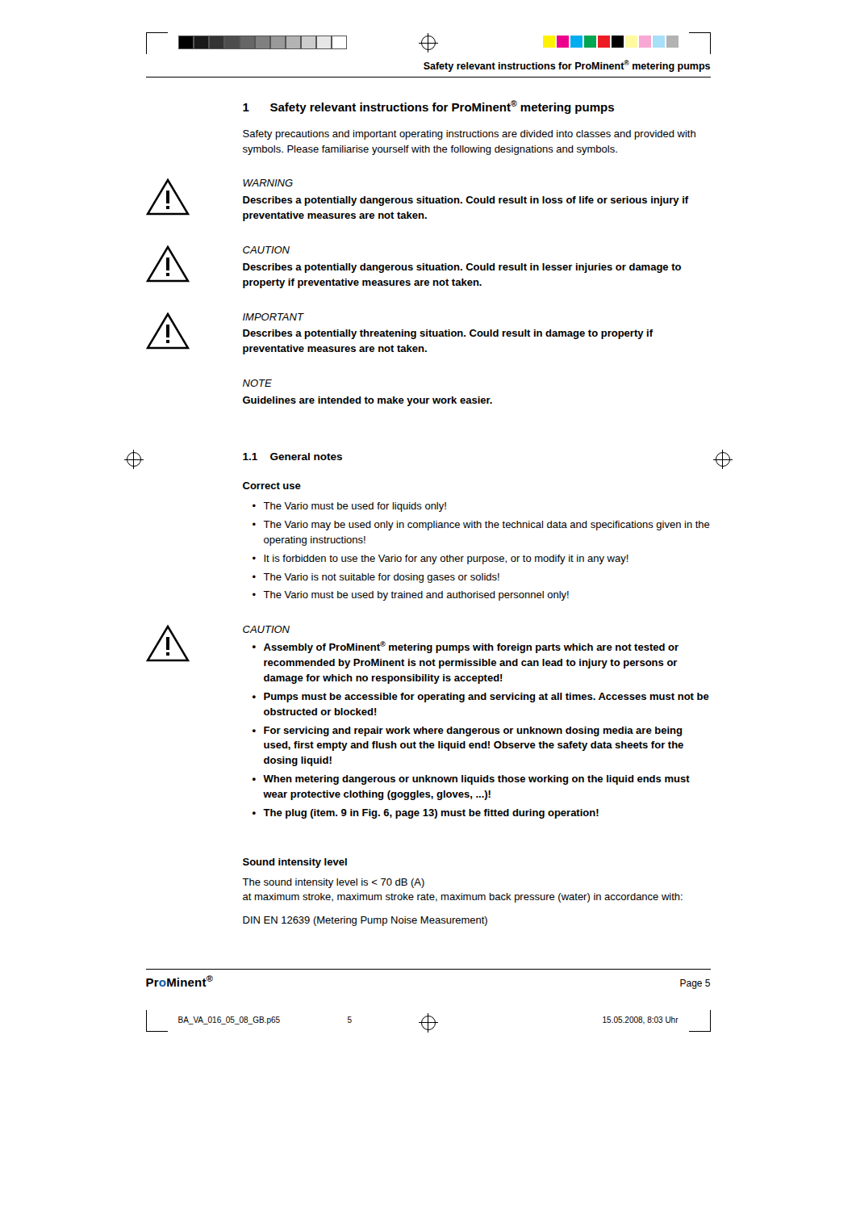Safety relevant instructions for ProMinent® metering pumps
1 Safety relevant instructions for ProMinent® metering pumps
Safety precautions and important operating instructions are divided into classes and provided with symbols. Please familiarise yourself with the following designations and symbols.
WARNING
Describes a potentially dangerous situation. Could result in loss of life or serious injury if preventative measures are not taken.
CAUTION
Describes a potentially dangerous situation. Could result in lesser injuries or damage to property if preventative measures are not taken.
IMPORTANT
Describes a potentially threatening situation. Could result in damage to property if preventative measures are not taken.
NOTE
Guidelines are intended to make your work easier.
1.1 General notes
Correct use
The Vario must be used for liquids only!
The Vario may be used only in compliance with the technical data and specifications given in the operating instructions!
It is forbidden to use the Vario for any other purpose, or to modify it in any way!
The Vario is not suitable for dosing gases or solids!
The Vario must be used by trained and authorised personnel only!
CAUTION
Assembly of ProMinent® metering pumps with foreign parts which are not tested or recommended by ProMinent is not permissible and can lead to injury to persons or damage for which no responsibility is accepted!
Pumps must be accessible for operating and servicing at all times. Accesses must not be obstructed or blocked!
For servicing and repair work where dangerous or unknown dosing media are being used, first empty and flush out the liquid end! Observe the safety data sheets for the dosing liquid!
When metering dangerous or unknown liquids those working on the liquid ends must wear protective clothing (goggles, gloves, ...)!
The plug (item. 9 in Fig. 6, page 13) must be fitted during operation!
Sound intensity level
The sound intensity level is < 70 dB (A)
at maximum stroke, maximum stroke rate, maximum back pressure (water) in accordance with:
DIN EN 12639 (Metering Pump Noise Measurement)
Pro Minent®
Page 5
BA_VA_016_05_08_GB.p65
5
15.05.2008, 8:03 Uhr